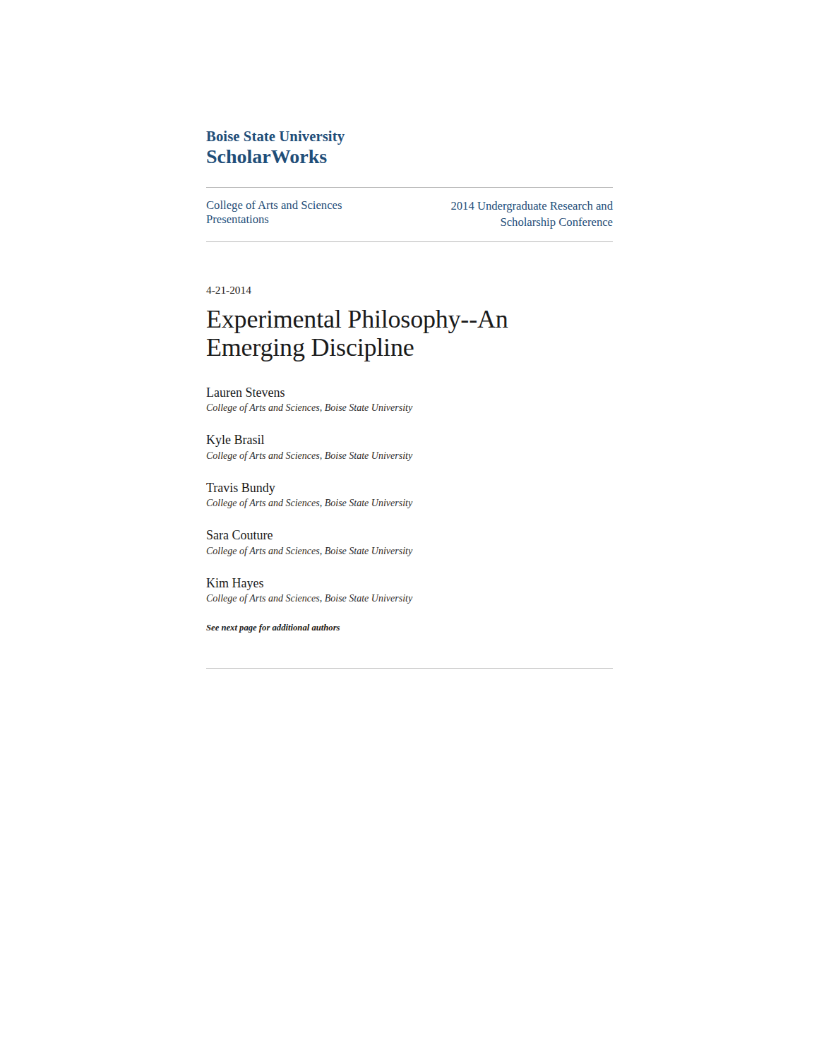Boise State University
ScholarWorks
College of Arts and Sciences Presentations
2014 Undergraduate Research and Scholarship Conference
4-21-2014
Experimental Philosophy--An Emerging Discipline
Lauren Stevens
College of Arts and Sciences, Boise State University
Kyle Brasil
College of Arts and Sciences, Boise State University
Travis Bundy
College of Arts and Sciences, Boise State University
Sara Couture
College of Arts and Sciences, Boise State University
Kim Hayes
College of Arts and Sciences, Boise State University
See next page for additional authors